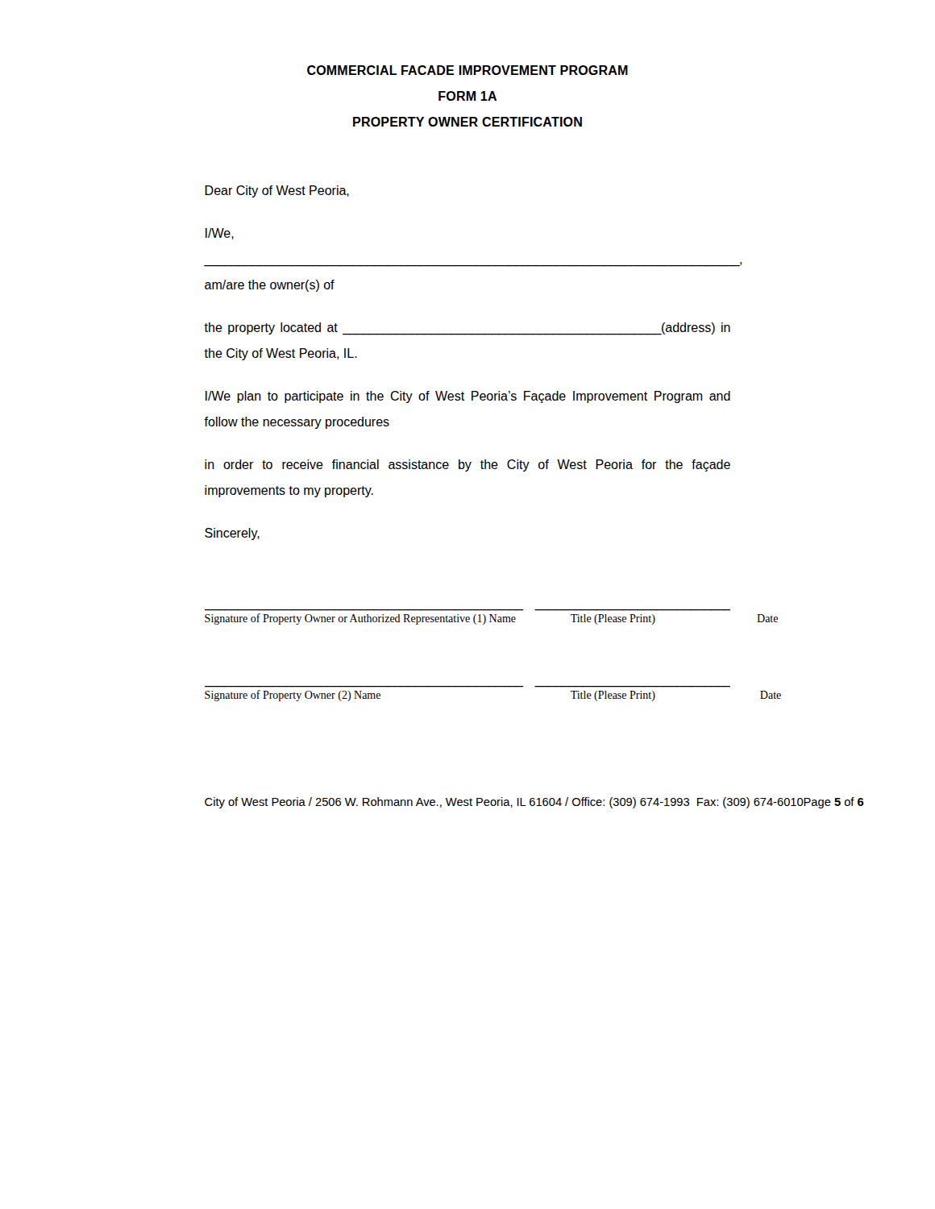COMMERCIAL FACADE IMPROVEMENT PROGRAM
FORM 1A
PROPERTY OWNER CERTIFICATION
Dear City of West Peoria,
I/We, _______________________________________________________________________________, am/are the owner(s) of
the property located at _______________________________________________(address) in the City of West Peoria, IL.
I/We plan to participate in the City of West Peoria’s Façade Improvement Program and follow the necessary procedures
in order to receive financial assistance by the City of West Peoria for the façade improvements to my property.
Sincerely,
_______________________________________________ _________________________________ ______________________________
Signature of Property Owner or Authorized Representative (1) Name Title (Please Print) Date
_______________________________________________ _________________________________ ______________________________
Signature of Property Owner (2) Name Title (Please Print) Date
City of West Peoria / 2506 W. Rohmann Ave., West Peoria, IL 61604 / Office: (309) 674-1993 Fax: (309) 674-6010 Page 5 of 6